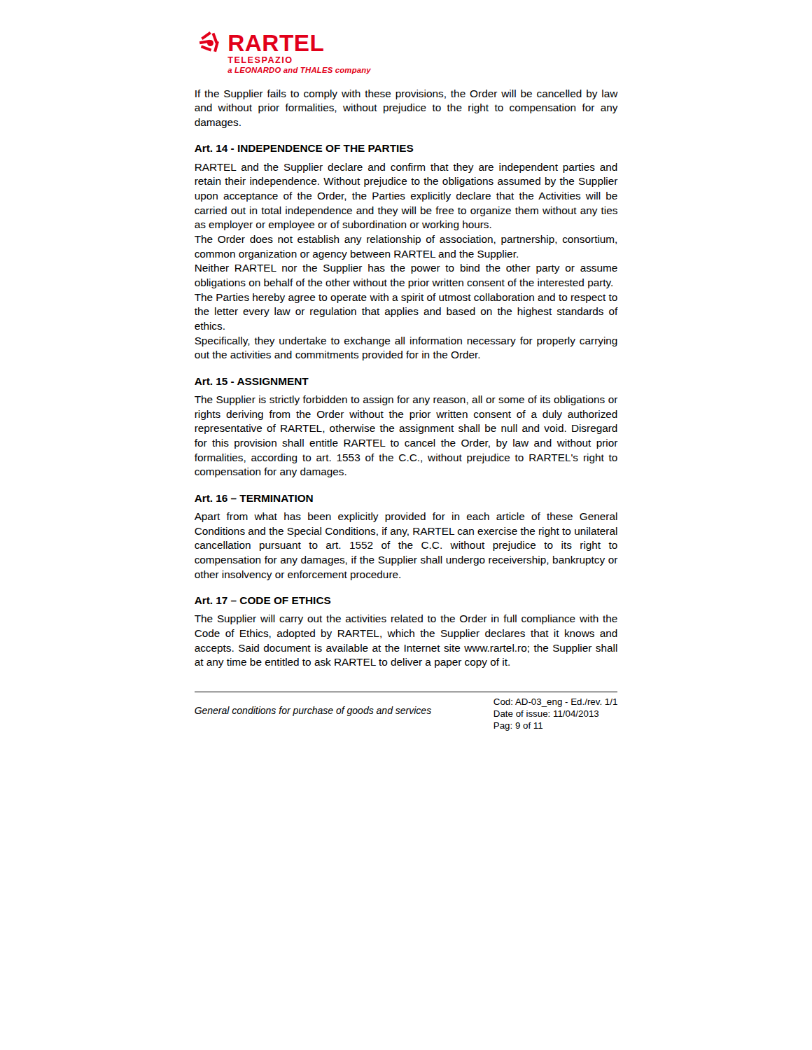RARTEL TELESPAZIO a LEONARDO and THALES company
If the Supplier fails to comply with these provisions, the Order will be cancelled by law and without prior formalities, without prejudice to the right to compensation for any damages.
Art. 14 - INDEPENDENCE OF THE PARTIES
RARTEL and the Supplier declare and confirm that they are independent parties and retain their independence. Without prejudice to the obligations assumed by the Supplier upon acceptance of the Order, the Parties explicitly declare that the Activities will be carried out in total independence and they will be free to organize them without any ties as employer or employee or of subordination or working hours.
The Order does not establish any relationship of association, partnership, consortium, common organization or agency between RARTEL and the Supplier.
Neither RARTEL nor the Supplier has the power to bind the other party or assume obligations on behalf of the other without the prior written consent of the interested party.
The Parties hereby agree to operate with a spirit of utmost collaboration and to respect to the letter every law or regulation that applies and based on the highest standards of ethics.
Specifically, they undertake to exchange all information necessary for properly carrying out the activities and commitments provided for in the Order.
Art. 15 - ASSIGNMENT
The Supplier is strictly forbidden to assign for any reason, all or some of its obligations or rights deriving from the Order without the prior written consent of a duly authorized representative of RARTEL, otherwise the assignment shall be null and void. Disregard for this provision shall entitle RARTEL to cancel the Order, by law and without prior formalities, according to art. 1553 of the C.C., without prejudice to RARTEL's right to compensation for any damages.
Art. 16 – TERMINATION
Apart from what has been explicitly provided for in each article of these General Conditions and the Special Conditions, if any, RARTEL can exercise the right to unilateral cancellation pursuant to art. 1552 of the C.C. without prejudice to its right to compensation for any damages, if the Supplier shall undergo receivership, bankruptcy or other insolvency or enforcement procedure.
Art. 17 – CODE OF ETHICS
The Supplier will carry out the activities related to the Order in full compliance with the Code of Ethics, adopted by RARTEL, which the Supplier declares that it knows and accepts. Said document is available at the Internet site www.rartel.ro; the Supplier shall at any time be entitled to ask RARTEL to deliver a paper copy of it.
General conditions for purchase of goods and services
Cod: AD-03_eng - Ed./rev. 1/1
Date of issue: 11/04/2013
Pag: 9 of 11